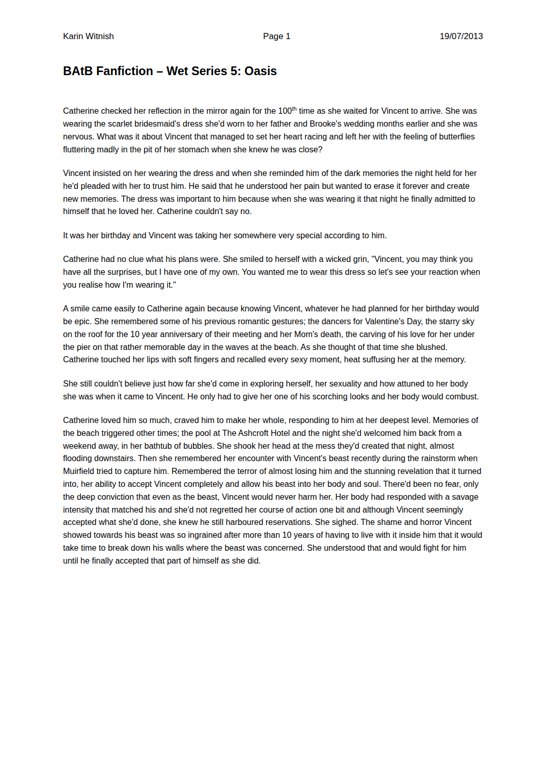Karin Witnish Page 1 19/07/2013
BAtB Fanfiction – Wet Series 5: Oasis
Catherine checked her reflection in the mirror again for the 100th time as she waited for Vincent to arrive. She was wearing the scarlet bridesmaid's dress she'd worn to her father and Brooke's wedding months earlier and she was nervous. What was it about Vincent that managed to set her heart racing and left her with the feeling of butterflies fluttering madly in the pit of her stomach when she knew he was close?
Vincent insisted on her wearing the dress and when she reminded him of the dark memories the night held for her he'd pleaded with her to trust him. He said that he understood her pain but wanted to erase it forever and create new memories. The dress was important to him because when she was wearing it that night he finally admitted to himself that he loved her. Catherine couldn't say no.
It was her birthday and Vincent was taking her somewhere very special according to him.
Catherine had no clue what his plans were. She smiled to herself with a wicked grin, "Vincent, you may think you have all the surprises, but I have one of my own. You wanted me to wear this dress so let's see your reaction when you realise how I'm wearing it."
A smile came easily to Catherine again because knowing Vincent, whatever he had planned for her birthday would be epic. She remembered some of his previous romantic gestures; the dancers for Valentine's Day, the starry sky on the roof for the 10 year anniversary of their meeting and her Mom's death, the carving of his love for her under the pier on that rather memorable day in the waves at the beach. As she thought of that time she blushed. Catherine touched her lips with soft fingers and recalled every sexy moment, heat suffusing her at the memory.
She still couldn't believe just how far she'd come in exploring herself, her sexuality and how attuned to her body she was when it came to Vincent. He only had to give her one of his scorching looks and her body would combust.
Catherine loved him so much, craved him to make her whole, responding to him at her deepest level. Memories of the beach triggered other times; the pool at The Ashcroft Hotel and the night she'd welcomed him back from a weekend away, in her bathtub of bubbles. She shook her head at the mess they'd created that night, almost flooding downstairs. Then she remembered her encounter with Vincent's beast recently during the rainstorm when Muirfield tried to capture him. Remembered the terror of almost losing him and the stunning revelation that it turned into, her ability to accept Vincent completely and allow his beast into her body and soul. There'd been no fear, only the deep conviction that even as the beast, Vincent would never harm her. Her body had responded with a savage intensity that matched his and she'd not regretted her course of action one bit and although Vincent seemingly accepted what she'd done, she knew he still harboured reservations. She sighed. The shame and horror Vincent showed towards his beast was so ingrained after more than 10 years of having to live with it inside him that it would take time to break down his walls where the beast was concerned. She understood that and would fight for him until he finally accepted that part of himself as she did.